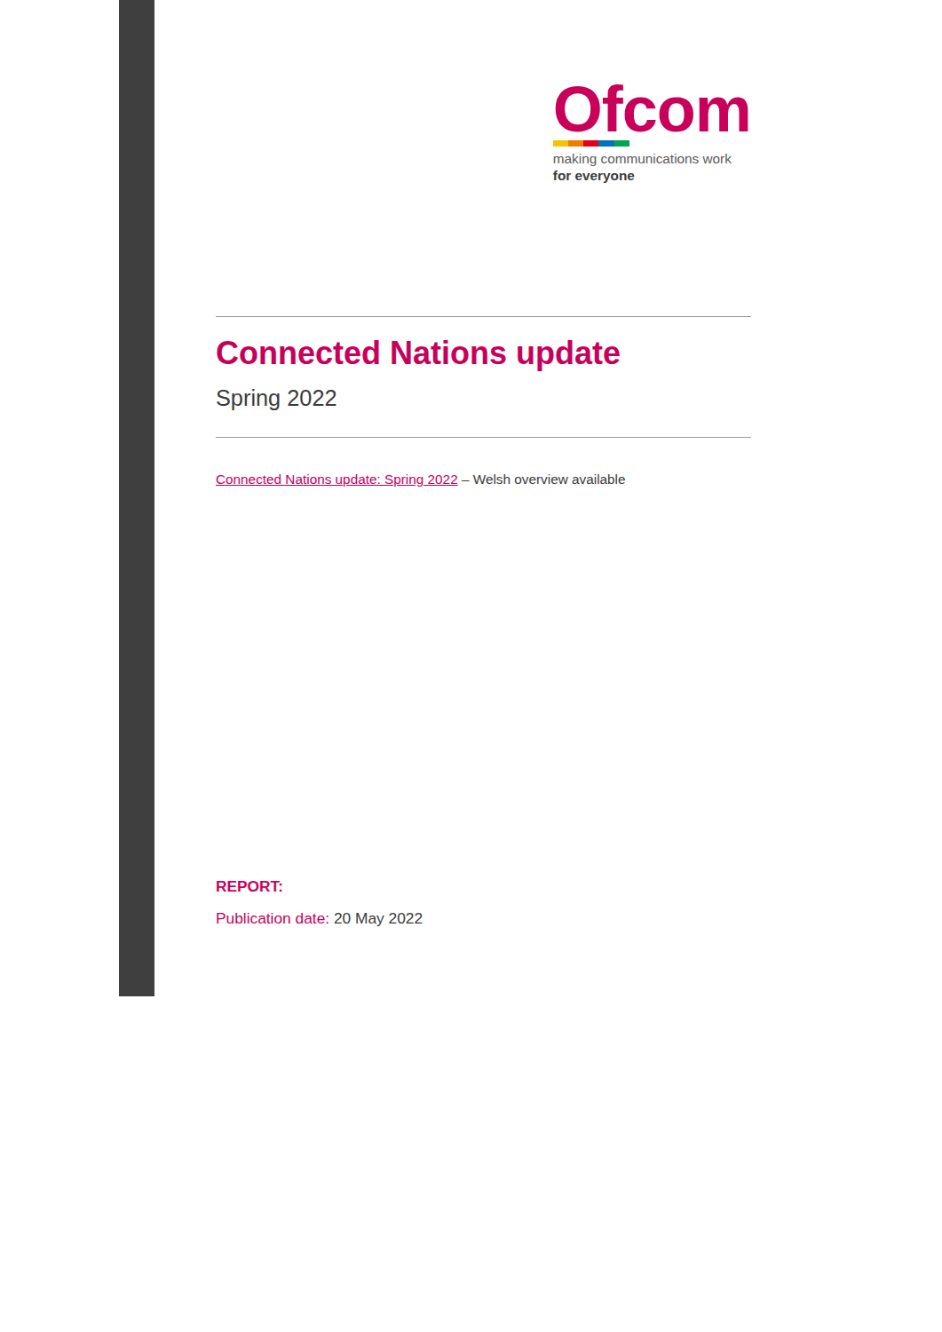Ofcom
making communications work
for everyone
Connected Nations update
Spring 2022
Connected Nations update: Spring 2022 – Welsh overview available
REPORT:
Publication date: 20 May 2022